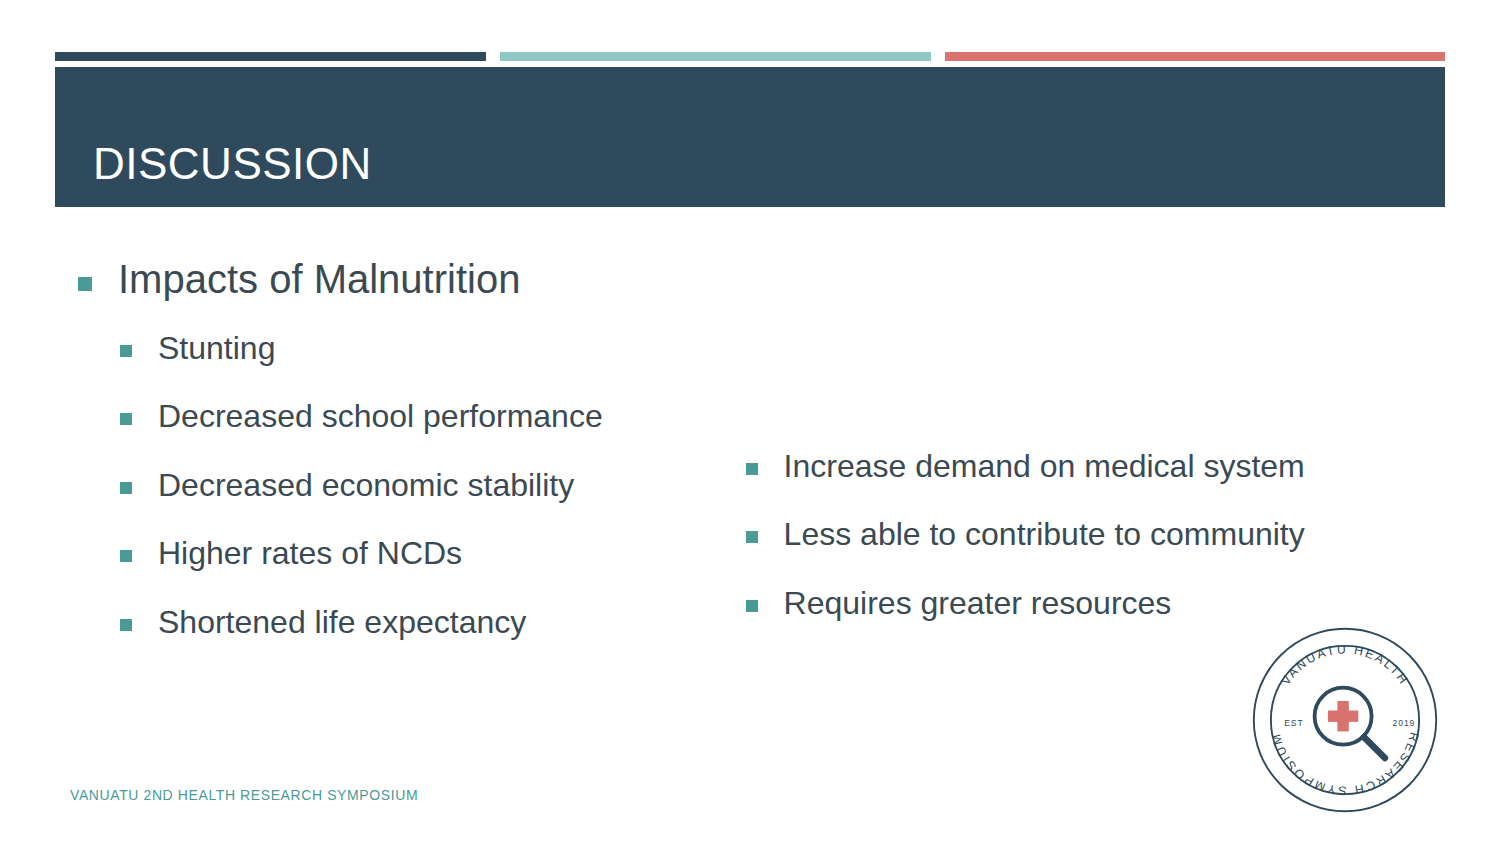Discussion
Impacts of Malnutrition
Stunting
Decreased school performance
Decreased economic stability
Higher rates of NCDs
Shortened life expectancy
Increase demand on medical system
Less able to contribute to community
Requires greater resources
Vanuatu 2nd Health Research Symposium
VANUATU HEALTH RESEARCH SYMPOSIUM EST 2019